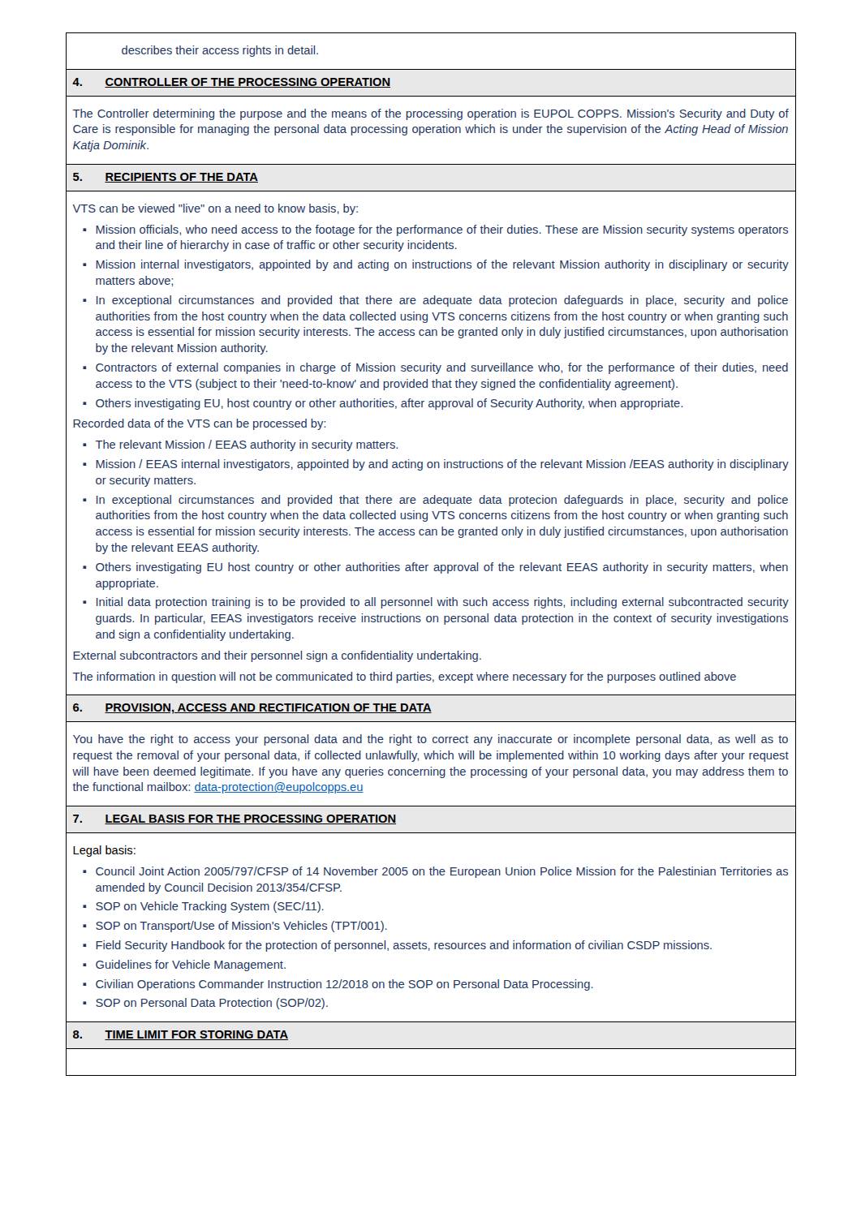| describes their access rights in detail. |
| 4. CONTROLLER OF THE PROCESSING OPERATION |
| The Controller determining the purpose and the means of the processing operation is EUPOL COPPS. Mission's Security and Duty of Care is responsible for managing the personal data processing operation which is under the supervision of the Acting Head of Mission Katja Dominik . |
| 5. RECIPIENTS OF THE DATA |
| VTS can be viewed "live" on a need to know basis, by: Mission officials, who need access to the footage for the performance of their duties. These are Mission security systems operators and their line of hierarchy in case of traffic or other security incidents. Mission internal investigators, appointed by and acting on instructions of the relevant Mission authority in disciplinary or security matters above; In exceptional circumstances and provided that there are adequate data protecion dafeguards in place, security and police authorities from the host country when the data collected using VTS concerns citizens from the host country or when granting such access is essential for mission security interests. The access can be granted only in duly justified circumstances, upon authorisation by the relevant Mission authority. Contractors of external companies in charge of Mission security and surveillance who, for the performance of their duties, need access to the VTS (subject to their 'need-to-know' and provided that they signed the confidentiality agreement). Others investigating EU, host country or other authorities, after approval of Security Authority, when appropriate. Recorded data of the VTS can be processed by: The relevant Mission / EEAS authority in security matters. Mission / EEAS internal investigators, appointed by and acting on instructions of the relevant Mission /EEAS authority in disciplinary or security matters. In exceptional circumstances and provided that there are adequate data protecion dafeguards in place, security and police authorities from the host country when the data collected using VTS concerns citizens from the host country or when granting such access is essential for mission security interests. The access can be granted only in duly justified circumstances, upon authorisation by the relevant EEAS authority. Others investigating EU host country or other authorities after approval of the relevant EEAS authority in security matters, when appropriate. Initial data protection training is to be provided to all personnel with such access rights, including external subcontracted security guards. In particular, EEAS investigators receive instructions on personal data protection in the context of security investigations and sign a confidentiality undertaking. External subcontractors and their personnel sign a confidentiality undertaking. The information in question will not be communicated to third parties, except where necessary for the purposes outlined above |
| 6. PROVISION, ACCESS AND RECTIFICATION OF THE DATA |
| You have the right to access your personal data and the right to correct any inaccurate or incomplete personal data, as well as to request the removal of your personal data, if collected unlawfully, which will be implemented within 10 working days after your request will have been deemed legitimate. If you have any queries concerning the processing of your personal data, you may address them to the functional mailbox: data-protection@eupolcopps.eu |
| 7. LEGAL BASIS FOR THE PROCESSING OPERATION |
| Legal basis: Council Joint Action 2005/797/CFSP of 14 November 2005 on the European Union Police Mission for the Palestinian Territories as amended by Council Decision 2013/354/CFSP. SOP on Vehicle Tracking System (SEC/11). SOP on Transport/Use of Mission's Vehicles (TPT/001). Field Security Handbook for the protection of personnel, assets, resources and information of civilian CSDP missions. Guidelines for Vehicle Management. Civilian Operations Commander Instruction 12/2018 on the SOP on Personal Data Processing. SOP on Personal Data Protection (SOP/02). |
| 8. TIME LIMIT FOR STORING DATA |